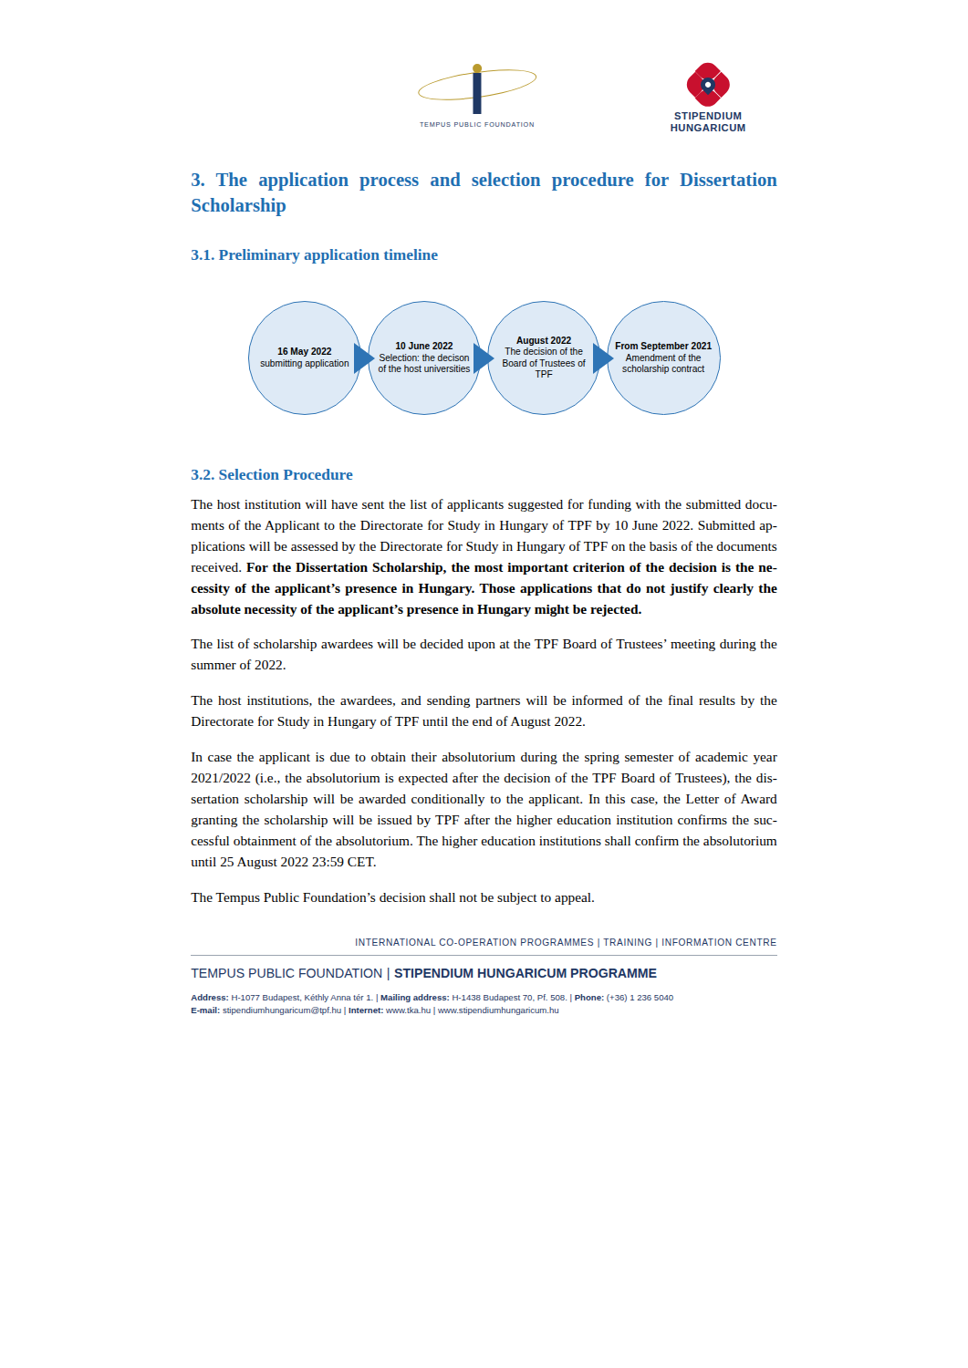TEMPUS PUBLIC FOUNDATION
STIPENDIUM
HUNGARICUM
3. The application process and selection procedure for Dissertation Scholarship
3.1. Preliminary application timeline
16 May 2022
submitting application
10 June 2022
Selection: the decison of the host universities
August 2022
The decision of the Board of Trustees of TPF
From September 2021
Amendment of the scholarship contract
3.2. Selection Procedure
The host institution will have sent the list of applicants suggested for funding with the submitted documents of the Applicant to the Directorate for Study in Hungary of TPF by 10 June 2022. Submitted applications will be assessed by the Directorate for Study in Hungary of TPF on the basis of the documents received. For the Dissertation Scholarship, the most important criterion of the decision is the necessity of the applicant’s presence in Hungary. Those applications that do not justify clearly the absolute necessity of the applicant’s presence in Hungary might be rejected.
The list of scholarship awardees will be decided upon at the TPF Board of Trustees’ meeting during the summer of 2022.
The host institutions, the awardees, and sending partners will be informed of the final results by the Directorate for Study in Hungary of TPF until the end of August 2022.
In case the applicant is due to obtain their absolutorium during the spring semester of academic year 2021/2022 (i.e., the absolutorium is expected after the decision of the TPF Board of Trustees), the dissertation scholarship will be awarded conditionally to the applicant. In this case, the Letter of Award granting the scholarship will be issued by TPF after the higher education institution confirms the successful obtainment of the absolutorium. The higher education institutions shall confirm the absolutorium until 25 August 2022 23:59 CET.
The Tempus Public Foundation’s decision shall not be subject to appeal.
INTERNATIONAL CO-OPERATION PROGRAMMES | TRAINING | INFORMATION CENTRE
TEMPUS PUBLIC FOUNDATION|STIPENDIUM HUNGARICUM PROGRAMME
Address: H-1077 Budapest, Kéthly Anna tér 1. | Mailing address: H-1438 Budapest 70, Pf. 508. | Phone: (+36) 1 236 5040
E-mail: stipendiumhungaricum@tpf.hu | Internet: www.tka.hu | www.stipendiumhungaricum.hu